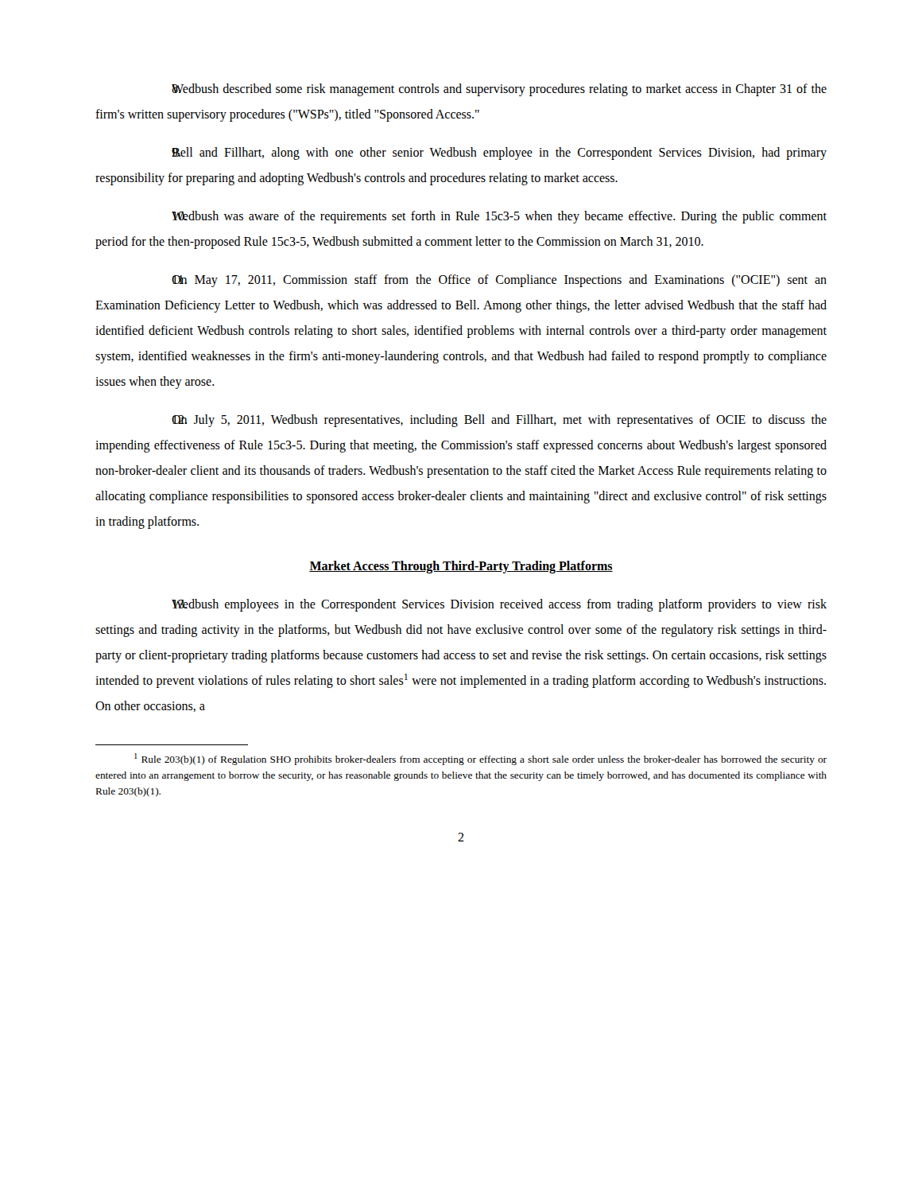8. Wedbush described some risk management controls and supervisory procedures relating to market access in Chapter 31 of the firm's written supervisory procedures ("WSPs"), titled "Sponsored Access."
9. Bell and Fillhart, along with one other senior Wedbush employee in the Correspondent Services Division, had primary responsibility for preparing and adopting Wedbush's controls and procedures relating to market access.
10. Wedbush was aware of the requirements set forth in Rule 15c3-5 when they became effective. During the public comment period for the then-proposed Rule 15c3-5, Wedbush submitted a comment letter to the Commission on March 31, 2010.
11. On May 17, 2011, Commission staff from the Office of Compliance Inspections and Examinations ("OCIE") sent an Examination Deficiency Letter to Wedbush, which was addressed to Bell. Among other things, the letter advised Wedbush that the staff had identified deficient Wedbush controls relating to short sales, identified problems with internal controls over a third-party order management system, identified weaknesses in the firm's anti-money-laundering controls, and that Wedbush had failed to respond promptly to compliance issues when they arose.
12. On July 5, 2011, Wedbush representatives, including Bell and Fillhart, met with representatives of OCIE to discuss the impending effectiveness of Rule 15c3-5. During that meeting, the Commission's staff expressed concerns about Wedbush's largest sponsored non-broker-dealer client and its thousands of traders. Wedbush's presentation to the staff cited the Market Access Rule requirements relating to allocating compliance responsibilities to sponsored access broker-dealer clients and maintaining "direct and exclusive control" of risk settings in trading platforms.
Market Access Through Third-Party Trading Platforms
13. Wedbush employees in the Correspondent Services Division received access from trading platform providers to view risk settings and trading activity in the platforms, but Wedbush did not have exclusive control over some of the regulatory risk settings in third-party or client-proprietary trading platforms because customers had access to set and revise the risk settings. On certain occasions, risk settings intended to prevent violations of rules relating to short sales1 were not implemented in a trading platform according to Wedbush's instructions. On other occasions, a
1 Rule 203(b)(1) of Regulation SHO prohibits broker-dealers from accepting or effecting a short sale order unless the broker-dealer has borrowed the security or entered into an arrangement to borrow the security, or has reasonable grounds to believe that the security can be timely borrowed, and has documented its compliance with Rule 203(b)(1).
2